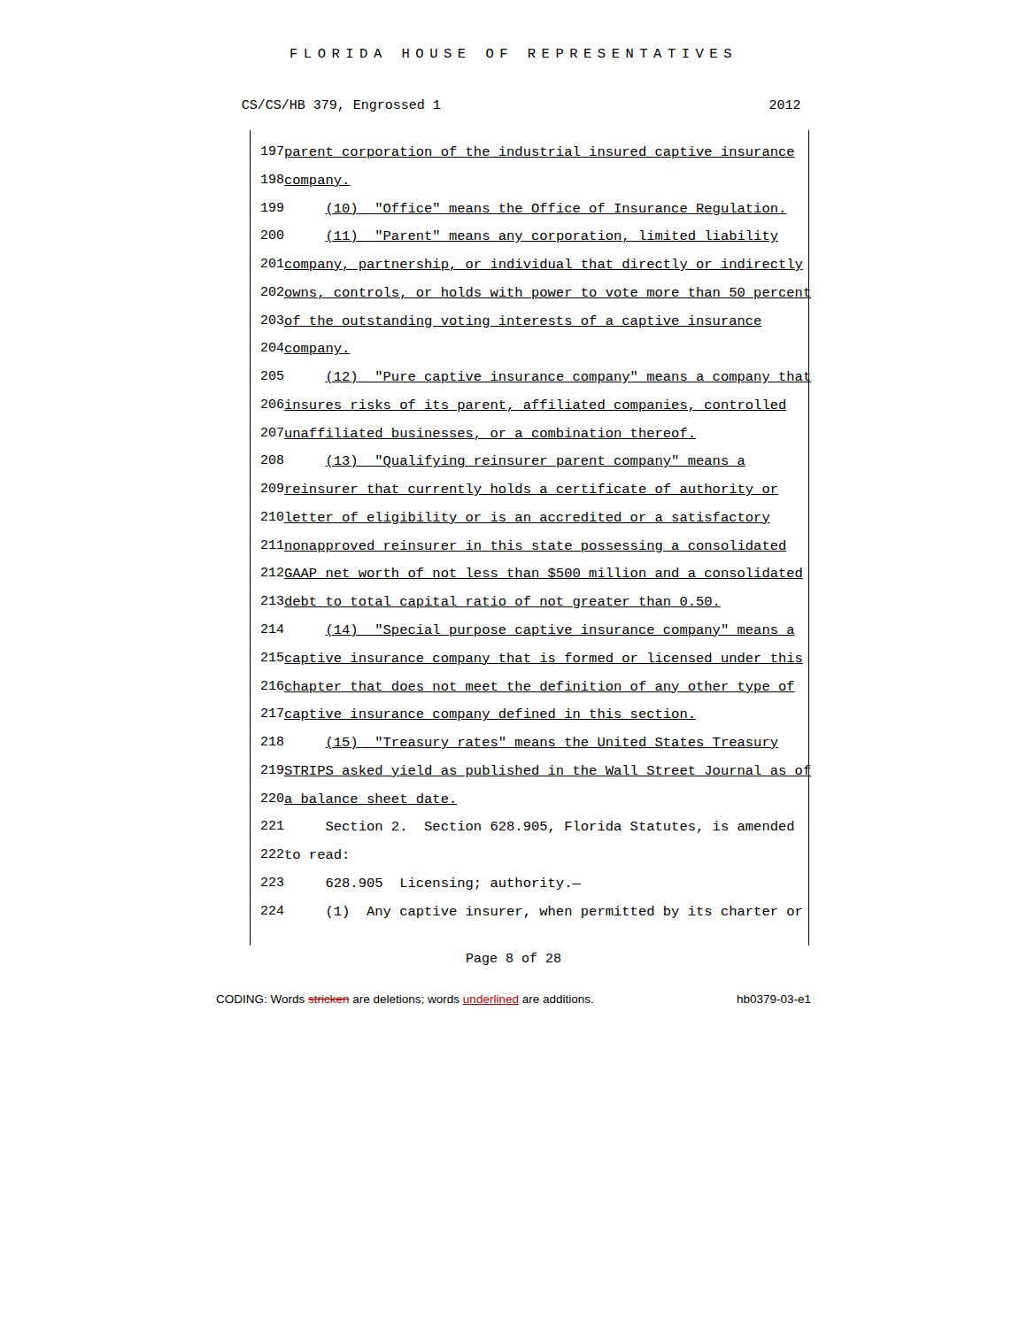FLORIDA HOUSE OF REPRESENTATIVES
CS/CS/HB 379, Engrossed 1 2012
| 197 | parent corporation of the industrial insured captive insurance |
| 198 | company. |
| 199 | (10) "Office" means the Office of Insurance Regulation. |
| 200 | (11) "Parent" means any corporation, limited liability |
| 201 | company, partnership, or individual that directly or indirectly |
| 202 | owns, controls, or holds with power to vote more than 50 percent |
| 203 | of the outstanding voting interests of a captive insurance |
| 204 | company. |
| 205 | (12) "Pure captive insurance company" means a company that |
| 206 | insures risks of its parent, affiliated companies, controlled |
| 207 | unaffiliated businesses, or a combination thereof. |
| 208 | (13) "Qualifying reinsurer parent company" means a |
| 209 | reinsurer that currently holds a certificate of authority or |
| 210 | letter of eligibility or is an accredited or a satisfactory |
| 211 | nonapproved reinsurer in this state possessing a consolidated |
| 212 | GAAP net worth of not less than $500 million and a consolidated |
| 213 | debt to total capital ratio of not greater than 0.50. |
| 214 | (14) "Special purpose captive insurance company" means a |
| 215 | captive insurance company that is formed or licensed under this |
| 216 | chapter that does not meet the definition of any other type of |
| 217 | captive insurance company defined in this section. |
| 218 | (15) "Treasury rates" means the United States Treasury |
| 219 | STRIPS asked yield as published in the Wall Street Journal as of |
| 220 | a balance sheet date. |
| 221 | Section 2. Section 628.905, Florida Statutes, is amended |
| 222 | to read: |
| 223 | 628.905 Licensing; authority.— |
| 224 | (1) Any captive insurer, when permitted by its charter or |
Page 8 of 28
CODING: Words stricken are deletions; words underlined are additions.
hb0379-03-e1